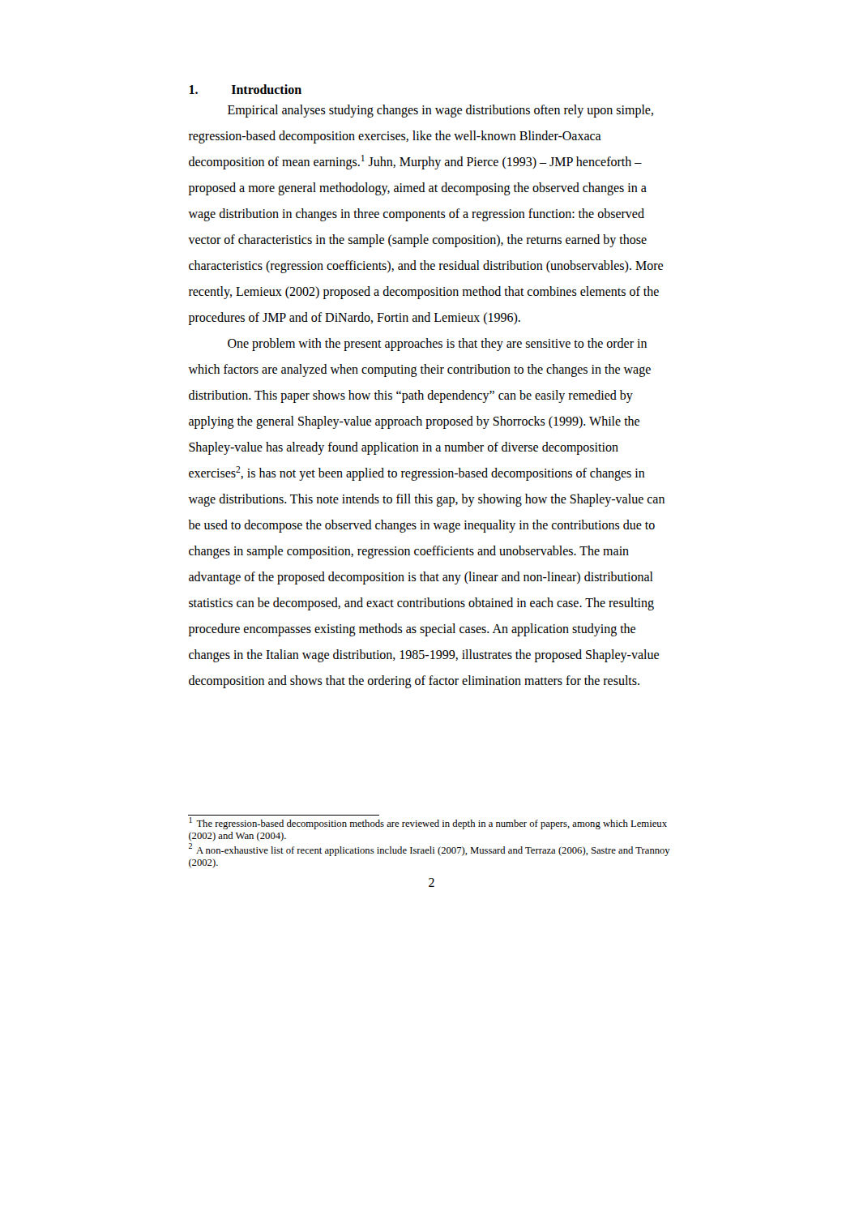1. Introduction
Empirical analyses studying changes in wage distributions often rely upon simple, regression-based decomposition exercises, like the well-known Blinder-Oaxaca decomposition of mean earnings.1 Juhn, Murphy and Pierce (1993) – JMP henceforth – proposed a more general methodology, aimed at decomposing the observed changes in a wage distribution in changes in three components of a regression function: the observed vector of characteristics in the sample (sample composition), the returns earned by those characteristics (regression coefficients), and the residual distribution (unobservables). More recently, Lemieux (2002) proposed a decomposition method that combines elements of the procedures of JMP and of DiNardo, Fortin and Lemieux (1996).
One problem with the present approaches is that they are sensitive to the order in which factors are analyzed when computing their contribution to the changes in the wage distribution. This paper shows how this “path dependency” can be easily remedied by applying the general Shapley-value approach proposed by Shorrocks (1999). While the Shapley-value has already found application in a number of diverse decomposition exercises2, is has not yet been applied to regression-based decompositions of changes in wage distributions. This note intends to fill this gap, by showing how the Shapley-value can be used to decompose the observed changes in wage inequality in the contributions due to changes in sample composition, regression coefficients and unobservables. The main advantage of the proposed decomposition is that any (linear and non-linear) distributional statistics can be decomposed, and exact contributions obtained in each case. The resulting procedure encompasses existing methods as special cases. An application studying the changes in the Italian wage distribution, 1985-1999, illustrates the proposed Shapley-value decomposition and shows that the ordering of factor elimination matters for the results.
1 The regression-based decomposition methods are reviewed in depth in a number of papers, among which Lemieux (2002) and Wan (2004).
2 A non-exhaustive list of recent applications include Israeli (2007), Mussard and Terraza (2006), Sastre and Trannoy (2002).
2